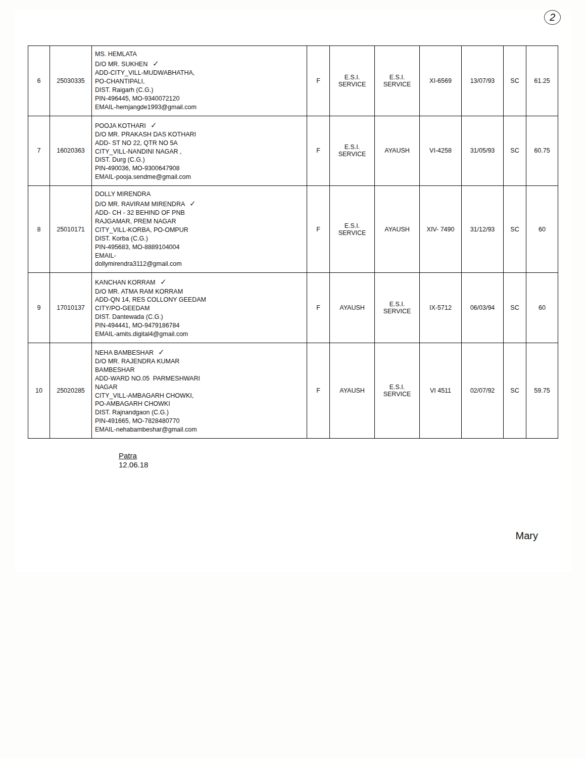2
| 6 | 25030335 | MS. HEMLATA D/O MR. SUKHEN ✓ ADD-CITY_VILL-MUDWABHATHA, PO-CHANTIPALI, DIST. Raigarh (C.G.) PIN-496445, MO-9340072120 EMAIL-hemjangde1993@gmail.com | F | E.S.I. SERVICE | E.S.I. SERVICE | XI-6569 | 13/07/93 | SC | 61.25 |
| 7 | 16020363 | POOJA KOTHARI ✓ D/O MR. PRAKASH DAS KOTHARI ADD- ST NO 22, QTR NO 5A CITY_VILL-NANDINI NAGAR , DIST. Durg (C.G.) PIN-490036, MO-9300647908 EMAIL-pooja.sendme@gmail.com | F | E.S.I. SERVICE | AYAUSH | VI-4258 | 31/05/93 | SC | 60.75 |
| 8 | 25010171 | DOLLY MIRENDRA D/O MR. RAVIRAM MIRENDRA ✓ ADD- CH - 32 BEHIND OF PNB RAJGAMAR, PREM NAGAR CITY_VILL-KORBA, PO-OMPUR DIST. Korba (C.G.) PIN-495683, MO-8889104004 EMAIL- dollymirendra3112@gmail.com | F | E.S.I. SERVICE | AYAUSH | XIV- 7490 | 31/12/93 | SC | 60 |
| 9 | 17010137 | KANCHAN KORRAM ✓ D/O MR. ATMA RAM KORRAM ADD-QN 14, RES COLLONY GEEDAM CITY/PO-GEEDAM DIST. Dantewada (C.G.) PIN-494441, MO-9479186784 EMAIL-amits.digital4@gmail.com | F | AYAUSH | E.S.I. SERVICE | IX-5712 | 06/03/94 | SC | 60 |
| 10 | 25020285 | NEHA BAMBESHAR ✓ D/O MR. RAJENDRA KUMAR BAMBESHAR ADD-WARD NO.05 PARMESHWARI NAGAR CITY_VILL-AMBAGARH CHOWKI, PO-AMBAGARH CHOWKI DIST. Rajnandgaon (C.G.) PIN-491665, MO-7828480770 EMAIL-nehabambeshar@gmail.com | F | AYAUSH | E.S.I. SERVICE | VI 4511 | 02/07/92 | SC | 59.75 |
Patra
12.06.18
Mary